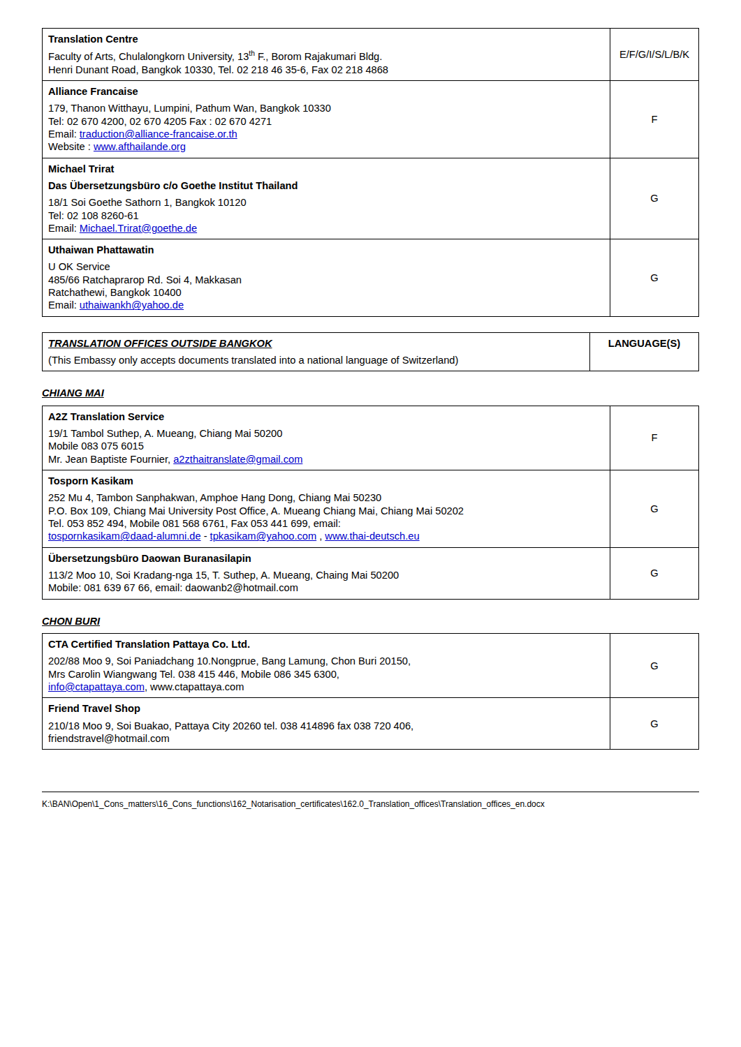| Translation Centre Faculty of Arts, Chulalongkorn University, 13 th F., Borom Rajakumari Bldg. Henri Dunant Road, Bangkok 10330, Tel. 02 218 46 35-6, Fax 02 218 4868 | E/F/G/I/S/L/B/K |
| Alliance Francaise 179, Thanon Witthayu, Lumpini, Pathum Wan, Bangkok 10330 Tel: 02 670 4200, 02 670 4205 Fax : 02 670 4271 Email: traduction@alliance-francaise.or.th Website : www.afthailande.org | F |
| Michael Trirat Das Übersetzungsbüro c/o Goethe Institut Thailand 18/1 Soi Goethe Sathorn 1, Bangkok 10120 Tel: 02 108 8260-61 Email: Michael.Trirat@goethe.de | G |
| Uthaiwan Phattawatin U OK Service 485/66 Ratchaprarop Rd. Soi 4, Makkasan Ratchathewi, Bangkok 10400 Email: uthaiwankh@yahoo.de | G |
| TRANSLATION OFFICES OUTSIDE BANGKOK (This Embassy only accepts documents translated into a national language of Switzerland) | LANGUAGE(S) |
CHIANG MAI
| A2Z Translation Service 19/1 Tambol Suthep, A. Mueang, Chiang Mai 50200 Mobile 083 075 6015 Mr. Jean Baptiste Fournier, a2zthaitranslate@gmail.com | F |
| Tosporn Kasikam 252 Mu 4, Tambon Sanphakwan, Amphoe Hang Dong, Chiang Mai 50230 P.O. Box 109, Chiang Mai University Post Office, A. Mueang Chiang Mai, Chiang Mai 50202 Tel. 053 852 494, Mobile 081 568 6761, Fax 053 441 699, email: tospornkasikam@daad-alumni.de - tpkasikam@yahoo.com , www.thai-deutsch.eu | G |
| Übersetzungsbüro Daowan Buranasilapin 113/2 Moo 10, Soi Kradang-nga 15, T. Suthep, A. Mueang, Chaing Mai 50200 Mobile: 081 639 67 66, email: daowanb2@hotmail.com | G |
CHON BURI
| CTA Certified Translation Pattaya Co. Ltd. 202/88 Moo 9, Soi Paniadchang 10.Nongprue, Bang Lamung, Chon Buri 20150, Mrs Carolin Wiangwang Tel. 038 415 446, Mobile 086 345 6300, info@ctapattaya.com , www.ctapattaya.com | G |
| Friend Travel Shop 210/18 Moo 9, Soi Buakao, Pattaya City 20260 tel. 038 414896 fax 038 720 406, friendstravel@hotmail.com | G |
K:\BAN\Open\1_Cons_matters\16_Cons_functions\162_Notarisation_certificates\162.0_Translation_offices\Translation_offices_en.docx